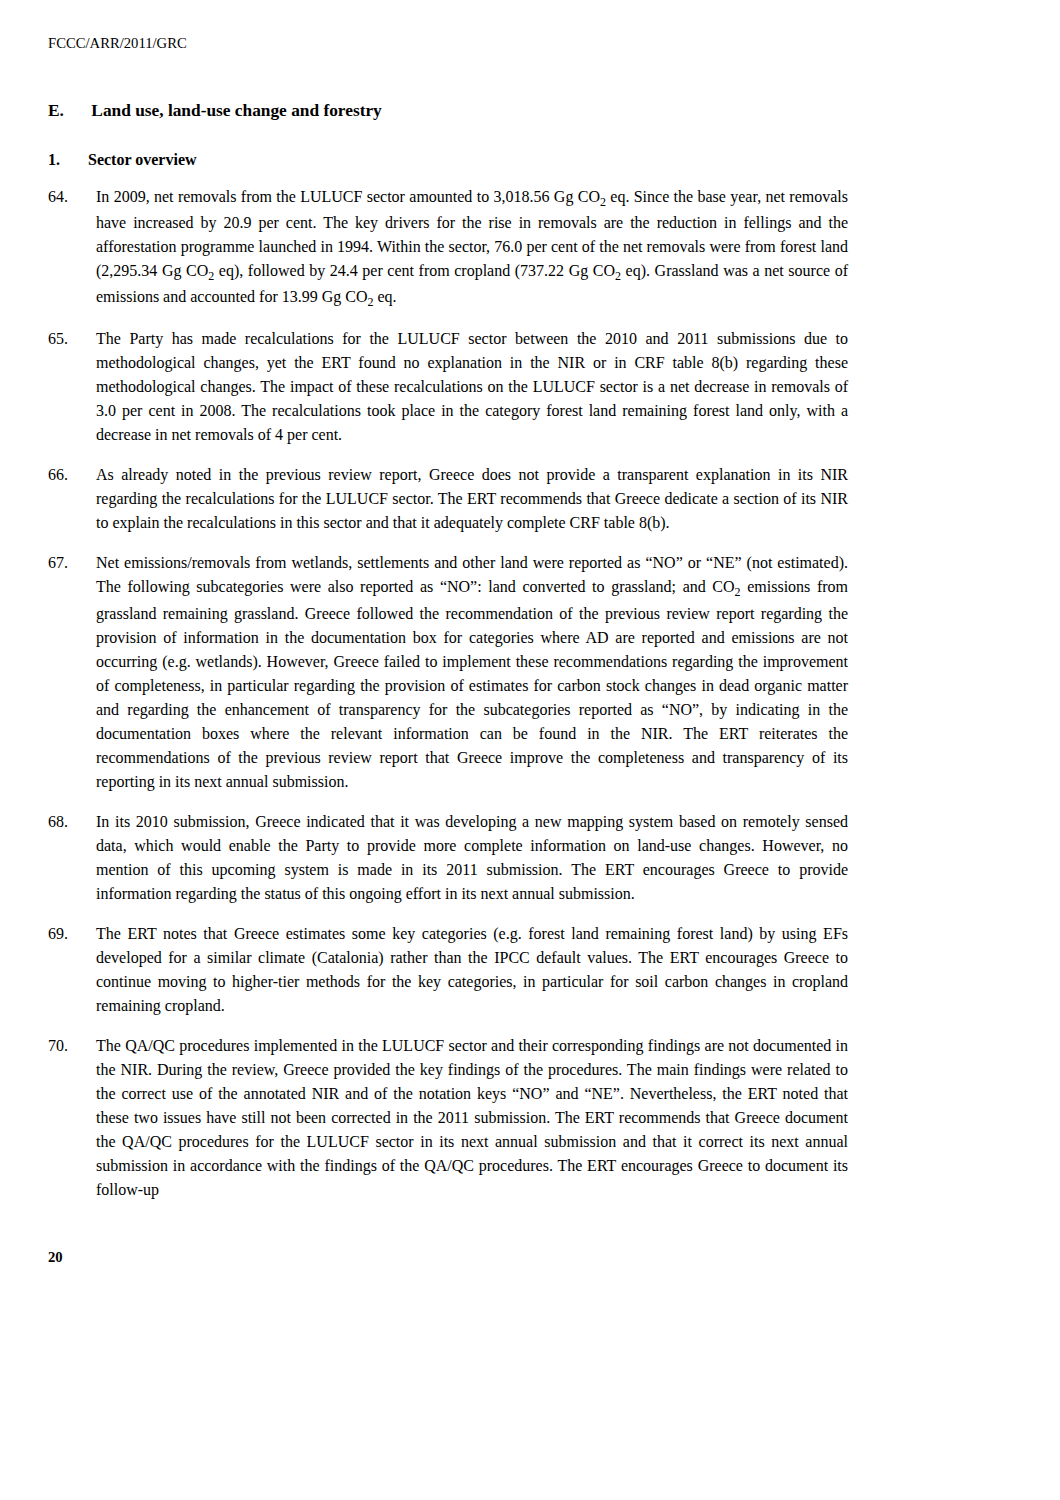FCCC/ARR/2011/GRC
E. Land use, land-use change and forestry
1. Sector overview
64.
In 2009, net removals from the LULUCF sector amounted to 3,018.56 Gg CO2 eq. Since the base year, net removals have increased by 20.9 per cent. The key drivers for the rise in removals are the reduction in fellings and the afforestation programme launched in 1994. Within the sector, 76.0 per cent of the net removals were from forest land (2,295.34 Gg CO2 eq), followed by 24.4 per cent from cropland (737.22 Gg CO2 eq). Grassland was a net source of emissions and accounted for 13.99 Gg CO2 eq.
65.
The Party has made recalculations for the LULUCF sector between the 2010 and 2011 submissions due to methodological changes, yet the ERT found no explanation in the NIR or in CRF table 8(b) regarding these methodological changes. The impact of these recalculations on the LULUCF sector is a net decrease in removals of 3.0 per cent in 2008. The recalculations took place in the category forest land remaining forest land only, with a decrease in net removals of 4 per cent.
66.
As already noted in the previous review report, Greece does not provide a transparent explanation in its NIR regarding the recalculations for the LULUCF sector. The ERT recommends that Greece dedicate a section of its NIR to explain the recalculations in this sector and that it adequately complete CRF table 8(b).
67.
Net emissions/removals from wetlands, settlements and other land were reported as “NO” or “NE” (not estimated). The following subcategories were also reported as “NO”: land converted to grassland; and CO2 emissions from grassland remaining grassland. Greece followed the recommendation of the previous review report regarding the provision of information in the documentation box for categories where AD are reported and emissions are not occurring (e.g. wetlands). However, Greece failed to implement these recommendations regarding the improvement of completeness, in particular regarding the provision of estimates for carbon stock changes in dead organic matter and regarding the enhancement of transparency for the subcategories reported as “NO”, by indicating in the documentation boxes where the relevant information can be found in the NIR. The ERT reiterates the recommendations of the previous review report that Greece improve the completeness and transparency of its reporting in its next annual submission.
68.
In its 2010 submission, Greece indicated that it was developing a new mapping system based on remotely sensed data, which would enable the Party to provide more complete information on land-use changes. However, no mention of this upcoming system is made in its 2011 submission. The ERT encourages Greece to provide information regarding the status of this ongoing effort in its next annual submission.
69.
The ERT notes that Greece estimates some key categories (e.g. forest land remaining forest land) by using EFs developed for a similar climate (Catalonia) rather than the IPCC default values. The ERT encourages Greece to continue moving to higher-tier methods for the key categories, in particular for soil carbon changes in cropland remaining cropland.
70.
The QA/QC procedures implemented in the LULUCF sector and their corresponding findings are not documented in the NIR. During the review, Greece provided the key findings of the procedures. The main findings were related to the correct use of the annotated NIR and of the notation keys “NO” and “NE”. Nevertheless, the ERT noted that these two issues have still not been corrected in the 2011 submission. The ERT recommends that Greece document the QA/QC procedures for the LULUCF sector in its next annual submission and that it correct its next annual submission in accordance with the findings of the QA/QC procedures. The ERT encourages Greece to document its follow-up
20